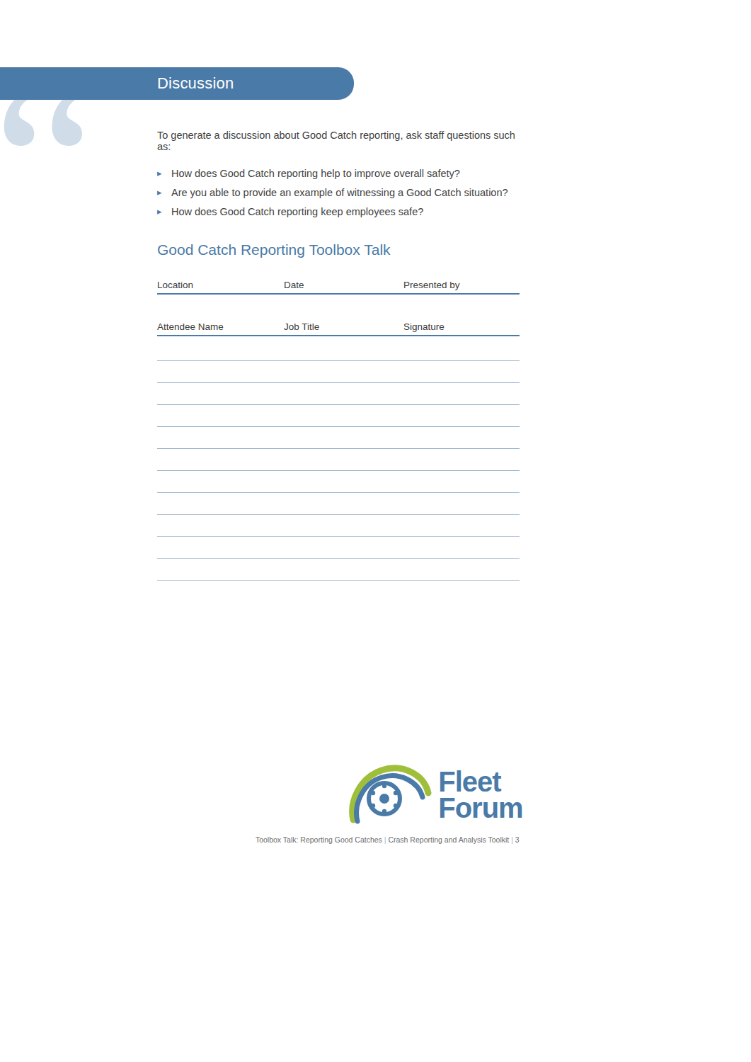“
Discussion
To generate a discussion about Good Catch reporting, ask staff questions such as:
How does Good Catch reporting help to improve overall safety?
Are you able to provide an example of witnessing a Good Catch situation?
How does Good Catch reporting keep employees safe?
Good Catch Reporting Toolbox Talk
| Location | Date | Presented by |
| Attendee Name | Job Title | Signature |
Fleet Forum
Toolbox Talk: Reporting Good Catches | Crash Reporting and Analysis Toolkit | 3